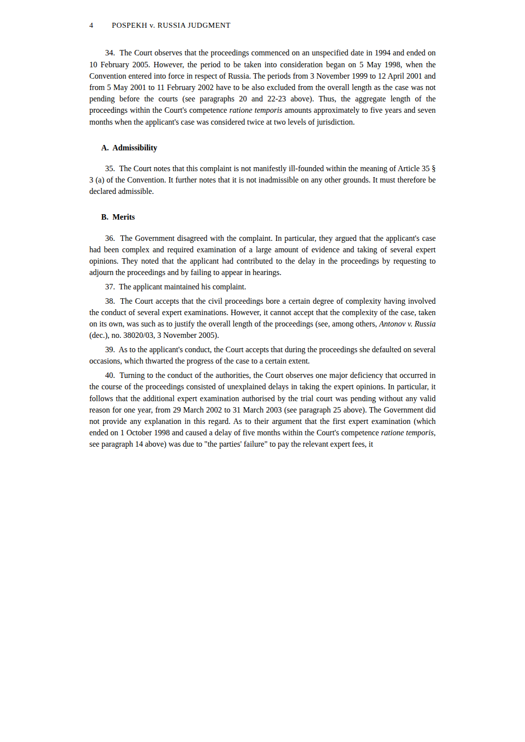4 POSPEKH v. RUSSIA JUDGMENT
34. The Court observes that the proceedings commenced on an unspecified date in 1994 and ended on 10 February 2005. However, the period to be taken into consideration began on 5 May 1998, when the Convention entered into force in respect of Russia. The periods from 3 November 1999 to 12 April 2001 and from 5 May 2001 to 11 February 2002 have to be also excluded from the overall length as the case was not pending before the courts (see paragraphs 20 and 22-23 above). Thus, the aggregate length of the proceedings within the Court's competence ratione temporis amounts approximately to five years and seven months when the applicant's case was considered twice at two levels of jurisdiction.
A. Admissibility
35. The Court notes that this complaint is not manifestly ill-founded within the meaning of Article 35 § 3 (a) of the Convention. It further notes that it is not inadmissible on any other grounds. It must therefore be declared admissible.
B. Merits
36. The Government disagreed with the complaint. In particular, they argued that the applicant's case had been complex and required examination of a large amount of evidence and taking of several expert opinions. They noted that the applicant had contributed to the delay in the proceedings by requesting to adjourn the proceedings and by failing to appear in hearings.
37. The applicant maintained his complaint.
38. The Court accepts that the civil proceedings bore a certain degree of complexity having involved the conduct of several expert examinations. However, it cannot accept that the complexity of the case, taken on its own, was such as to justify the overall length of the proceedings (see, among others, Antonov v. Russia (dec.), no. 38020/03, 3 November 2005).
39. As to the applicant's conduct, the Court accepts that during the proceedings she defaulted on several occasions, which thwarted the progress of the case to a certain extent.
40. Turning to the conduct of the authorities, the Court observes one major deficiency that occurred in the course of the proceedings consisted of unexplained delays in taking the expert opinions. In particular, it follows that the additional expert examination authorised by the trial court was pending without any valid reason for one year, from 29 March 2002 to 31 March 2003 (see paragraph 25 above). The Government did not provide any explanation in this regard. As to their argument that the first expert examination (which ended on 1 October 1998 and caused a delay of five months within the Court's competence ratione temporis, see paragraph 14 above) was due to "the parties' failure" to pay the relevant expert fees, it